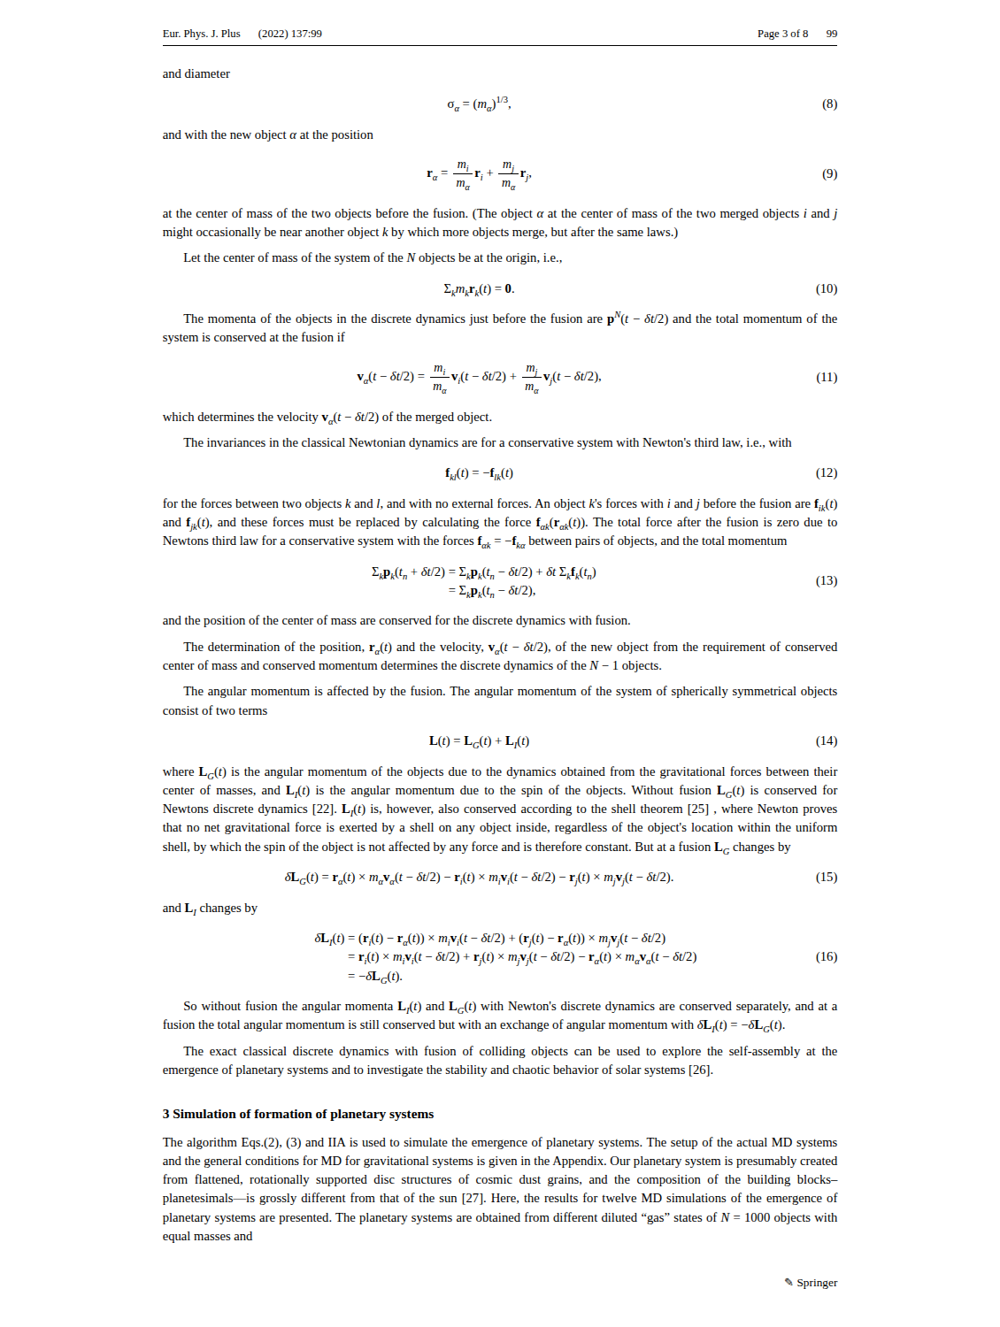Eur. Phys. J. Plus(2022) 137:99
Page 3 of 899
and diameter
σα = (mα)1/3,
(8)
and with the new object α at the position
rα = mi mα ri + mj mα rj,
(9)
at the center of mass of the two objects before the fusion. (The object α at the center of mass of the two merged objects i and j might occasionally be near another object k by which more objects merge, but after the same laws.)
Let the center of mass of the system of the N objects be at the origin, i.e.,
Σkmkrk(t) = 0.
(10)
The momenta of the objects in the discrete dynamics just before the fusion are pN(t − δt/2) and the total momentum of the system is conserved at the fusion if
vα(t − δt/2) = mi mα vi(t − δt/2) + mj mα vj(t − δt/2),
(11)
which determines the velocity vα(t − δt/2) of the merged object.
The invariances in the classical Newtonian dynamics are for a conservative system with Newton's third law, i.e., with
fkl(t) = −flk(t)
(12)
for the forces between two objects k and l, and with no external forces. An object k's forces with i and j before the fusion are fik(t) and fjk(t), and these forces must be replaced by calculating the force fαk(rαk(t)). The total force after the fusion is zero due to Newtons third law for a conservative system with the forces fαk = −fkα between pairs of objects, and the total momentum
Σkpk(tn + δt/2) = Σkpk(tn − δt/2) + δt Σkfk(tn) = Σkpk(tn − δt/2),
(13)
and the position of the center of mass are conserved for the discrete dynamics with fusion.
The determination of the position, rα(t) and the velocity, vα(t − δt/2), of the new object from the requirement of conserved center of mass and conserved momentum determines the discrete dynamics of the N − 1 objects.
The angular momentum is affected by the fusion. The angular momentum of the system of spherically symmetrical objects consist of two terms
L(t) = LG(t) + LI(t)
(14)
where LG(t) is the angular momentum of the objects due to the dynamics obtained from the gravitational forces between their center of masses, and LI(t) is the angular momentum due to the spin of the objects. Without fusion LG(t) is conserved for Newtons discrete dynamics [22]. LI(t) is, however, also conserved according to the shell theorem [25] , where Newton proves that no net gravitational force is exerted by a shell on any object inside, regardless of the object's location within the uniform shell, by which the spin of the object is not affected by any force and is therefore constant. But at a fusion LG changes by
δLG(t) = rα(t) × mαvα(t − δt/2) − ri(t) × mivi(t − δt/2) − rj(t) × mjvj(t − δt/2).
(15)
and LI changes by
δLI(t) = (ri(t) − rα(t)) × mivi(t − δt/2) + (rj(t) − rα(t)) × mjvj(t − δt/2) = ri(t) × mivi(t − δt/2) + rj(t) × mjvj(t − δt/2) − rα(t) × mαvα(t − δt/2) = −δLG(t).
(16)
So without fusion the angular momenta LI(t) and LG(t) with Newton's discrete dynamics are conserved separately, and at a fusion the total angular momentum is still conserved but with an exchange of angular momentum with δLI(t) = −δLG(t).
The exact classical discrete dynamics with fusion of colliding objects can be used to explore the self-assembly at the emergence of planetary systems and to investigate the stability and chaotic behavior of solar systems [26].
3 Simulation of formation of planetary systems
The algorithm Eqs.(2), (3) and IIA is used to simulate the emergence of planetary systems. The setup of the actual MD systems and the general conditions for MD for gravitational systems is given in the Appendix. Our planetary system is presumably created from flattened, rotationally supported disc structures of cosmic dust grains, and the composition of the building blocks–planetesimals—is grossly different from that of the sun [27]. Here, the results for twelve MD simulations of the emergence of planetary systems are presented. The planetary systems are obtained from different diluted “gas” states of N = 1000 objects with equal masses and
✎ Springer